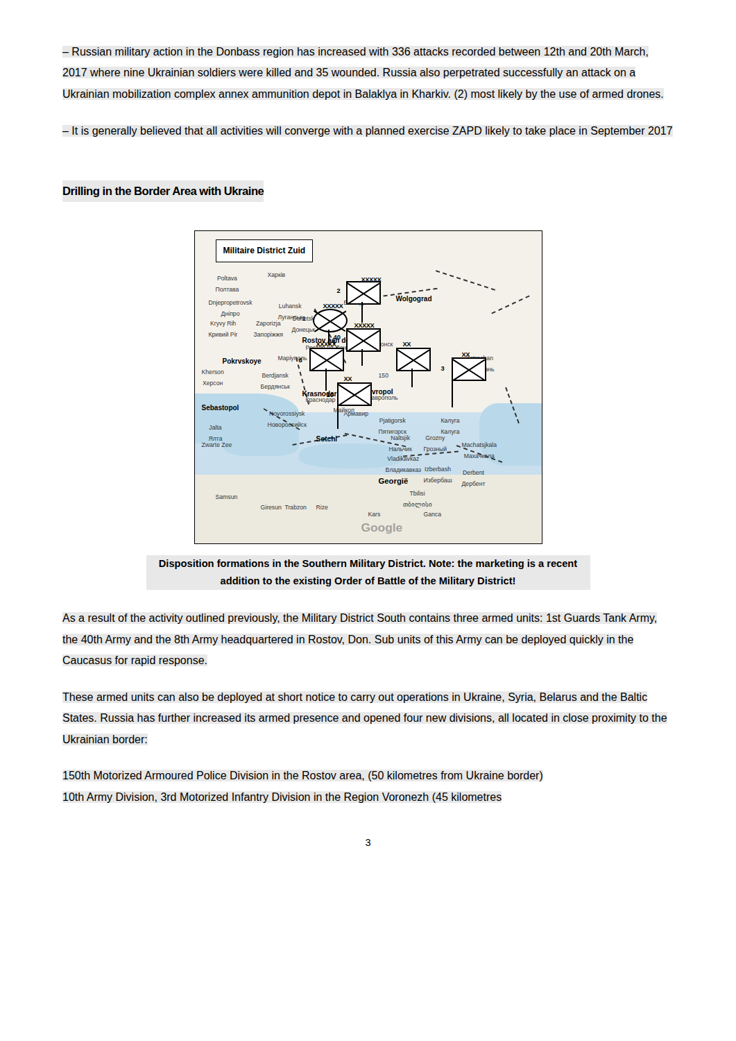– Russian military action in the Donbass region has increased with 336 attacks recorded between 12th and 20th March, 2017 where nine Ukrainian soldiers were killed and 35 wounded. Russia also perpetrated successfully an attack on a Ukrainian mobilization complex annex ammunition depot in Balaklya in Kharkiv. (2) most likely by the use of armed drones.
– It is generally believed that all activities will converge with a planned exercise ZAPD likely to take place in September 2017
Drilling in the Border Area with Ukraine
Militaire District Zuid
Poltava
Полтава
Харків
Dnjepropetrovsk
Дніпро
Luhansk
Луганськ
Волгодонск
Wolgograd
Kryvy Rih
Кривий Ріг
Zaporizja
Запоріжжя
Donetsk
Донецьк
Rostov aan de Don
Ростов-на-Дону
Волгодонск
Маріуполь
Pokrvskoye
Berdjansk
Бердянськ
Kherson
Херсон
150
Astrachan
Астрахань
Krasnodar
Краснодар
Stavropol
Ставрополь
Sebastopol
Novorossiysk
Новороссийск
Майкоп
Армавир
Pjatigorsk
Пятигорск
Калуга
Калуга
Jalta
Ялта
Sotchi
Naltsjik
Нальчик
Grozny
Грозный
Machatsjkala
Махачкала
Vladikavkaz
Владикавказ
Izberbash
Избербаш
Derbent
Дербент
Georgië
Tbilisi
თბილისი
Zwarte Zee
Samsun
Trabzon
Rize
Giresun
Kars
Ganca
XXXXX
2
XXXXX
1
XXXXX
40
XXXXX
8
XX
XX
3
XX
10
Google
Disposition formations in the Southern Military District. Note: the marketing is a recent addition to the existing Order of Battle of the Military District!
As a result of the activity outlined previously, the Military District South contains three armed units: 1st Guards Tank Army, the 40th Army and the 8th Army headquartered in Rostov, Don. Sub units of this Army can be deployed quickly in the Caucasus for rapid response.
These armed units can also be deployed at short notice to carry out operations in Ukraine, Syria, Belarus and the Baltic States. Russia has further increased its armed presence and opened four new divisions, all located in close proximity to the Ukrainian border:
150th Motorized Armoured Police Division in the Rostov area, (50 kilometres from Ukraine border)
10th Army Division, 3rd Motorized Infantry Division in the Region Voronezh (45 kilometres
3